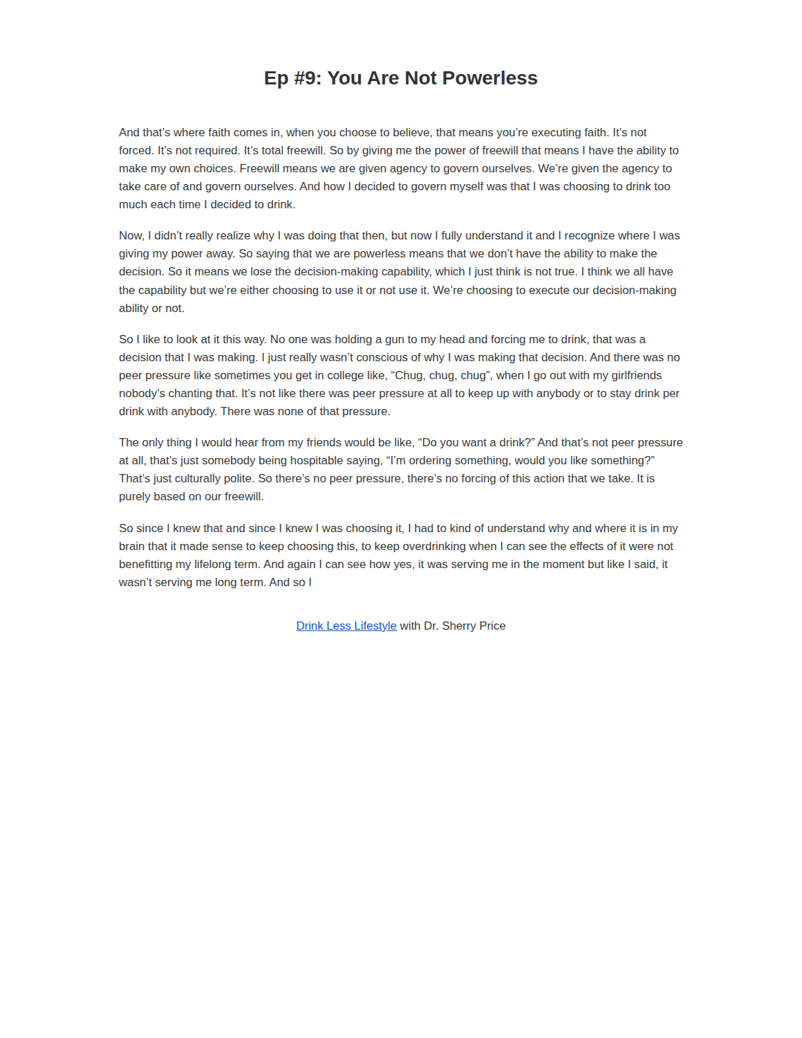Ep #9: You Are Not Powerless
And that’s where faith comes in, when you choose to believe, that means you’re executing faith. It’s not forced. It’s not required. It’s total freewill. So by giving me the power of freewill that means I have the ability to make my own choices. Freewill means we are given agency to govern ourselves. We’re given the agency to take care of and govern ourselves. And how I decided to govern myself was that I was choosing to drink too much each time I decided to drink.
Now, I didn’t really realize why I was doing that then, but now I fully understand it and I recognize where I was giving my power away. So saying that we are powerless means that we don’t have the ability to make the decision. So it means we lose the decision-making capability, which I just think is not true. I think we all have the capability but we’re either choosing to use it or not use it. We’re choosing to execute our decision-making ability or not.
So I like to look at it this way. No one was holding a gun to my head and forcing me to drink, that was a decision that I was making. I just really wasn’t conscious of why I was making that decision. And there was no peer pressure like sometimes you get in college like, “Chug, chug, chug”, when I go out with my girlfriends nobody’s chanting that. It’s not like there was peer pressure at all to keep up with anybody or to stay drink per drink with anybody. There was none of that pressure.
The only thing I would hear from my friends would be like, “Do you want a drink?” And that’s not peer pressure at all, that’s just somebody being hospitable saying, “I’m ordering something, would you like something?” That’s just culturally polite. So there’s no peer pressure, there’s no forcing of this action that we take. It is purely based on our freewill.
So since I knew that and since I knew I was choosing it, I had to kind of understand why and where it is in my brain that it made sense to keep choosing this, to keep overdrinking when I can see the effects of it were not benefitting my lifelong term. And again I can see how yes, it was serving me in the moment but like I said, it wasn’t serving me long term. And so I
Drink Less Lifestyle with Dr. Sherry Price